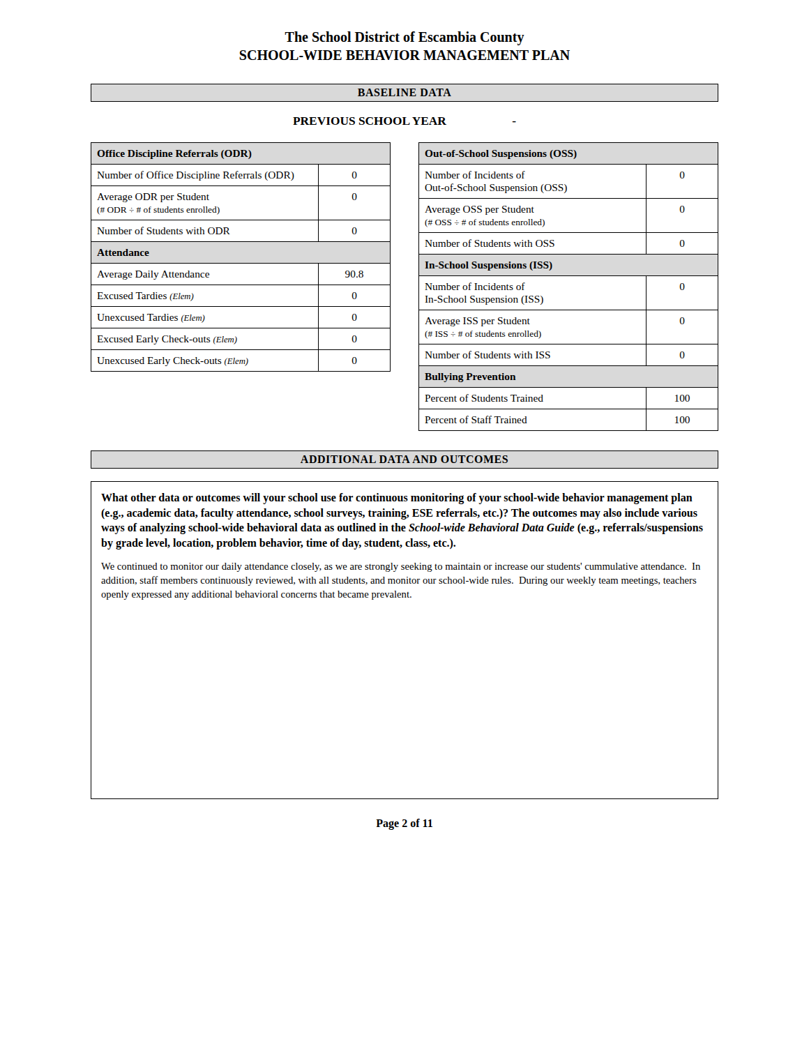The School District of Escambia County
SCHOOL-WIDE BEHAVIOR MANAGEMENT PLAN
BASELINE DATA
PREVIOUS SCHOOL YEAR -
| Office Discipline Referrals (ODR) |
| Number of Office Discipline Referrals (ODR) | 0 |
| Average ODR per Student (# ODR ÷ # of students enrolled) | 0 |
| Number of Students with ODR | 0 |
| Attendance |
| Average Daily Attendance | 90.8 |
| Excused Tardies (Elem) | 0 |
| Unexcused Tardies (Elem) | 0 |
| Excused Early Check-outs (Elem) | 0 |
| Unexcused Early Check-outs (Elem) | 0 |
| Out-of-School Suspensions (OSS) |
| Number of Incidents of Out-of-School Suspension (OSS) | 0 |
| Average OSS per Student (# OSS ÷ # of students enrolled) | 0 |
| Number of Students with OSS | 0 |
| In-School Suspensions (ISS) |
| Number of Incidents of In-School Suspension (ISS) | 0 |
| Average ISS per Student (# ISS ÷ # of students enrolled) | 0 |
| Number of Students with ISS | 0 |
| Bullying Prevention |
| Percent of Students Trained | 100 |
| Percent of Staff Trained | 100 |
ADDITIONAL DATA AND OUTCOMES
What other data or outcomes will your school use for continuous monitoring of your school-wide behavior management plan (e.g., academic data, faculty attendance, school surveys, training, ESE referrals, etc.)? The outcomes may also include various ways of analyzing school-wide behavioral data as outlined in the School-wide Behavioral Data Guide (e.g., referrals/suspensions by grade level, location, problem behavior, time of day, student, class, etc.).
We continued to monitor our daily attendance closely, as we are strongly seeking to maintain or increase our students' cummulative attendance. In addition, staff members continuously reviewed, with all students, and monitor our school-wide rules. During our weekly team meetings, teachers openly expressed any additional behavioral concerns that became prevalent.
Page 2 of 11